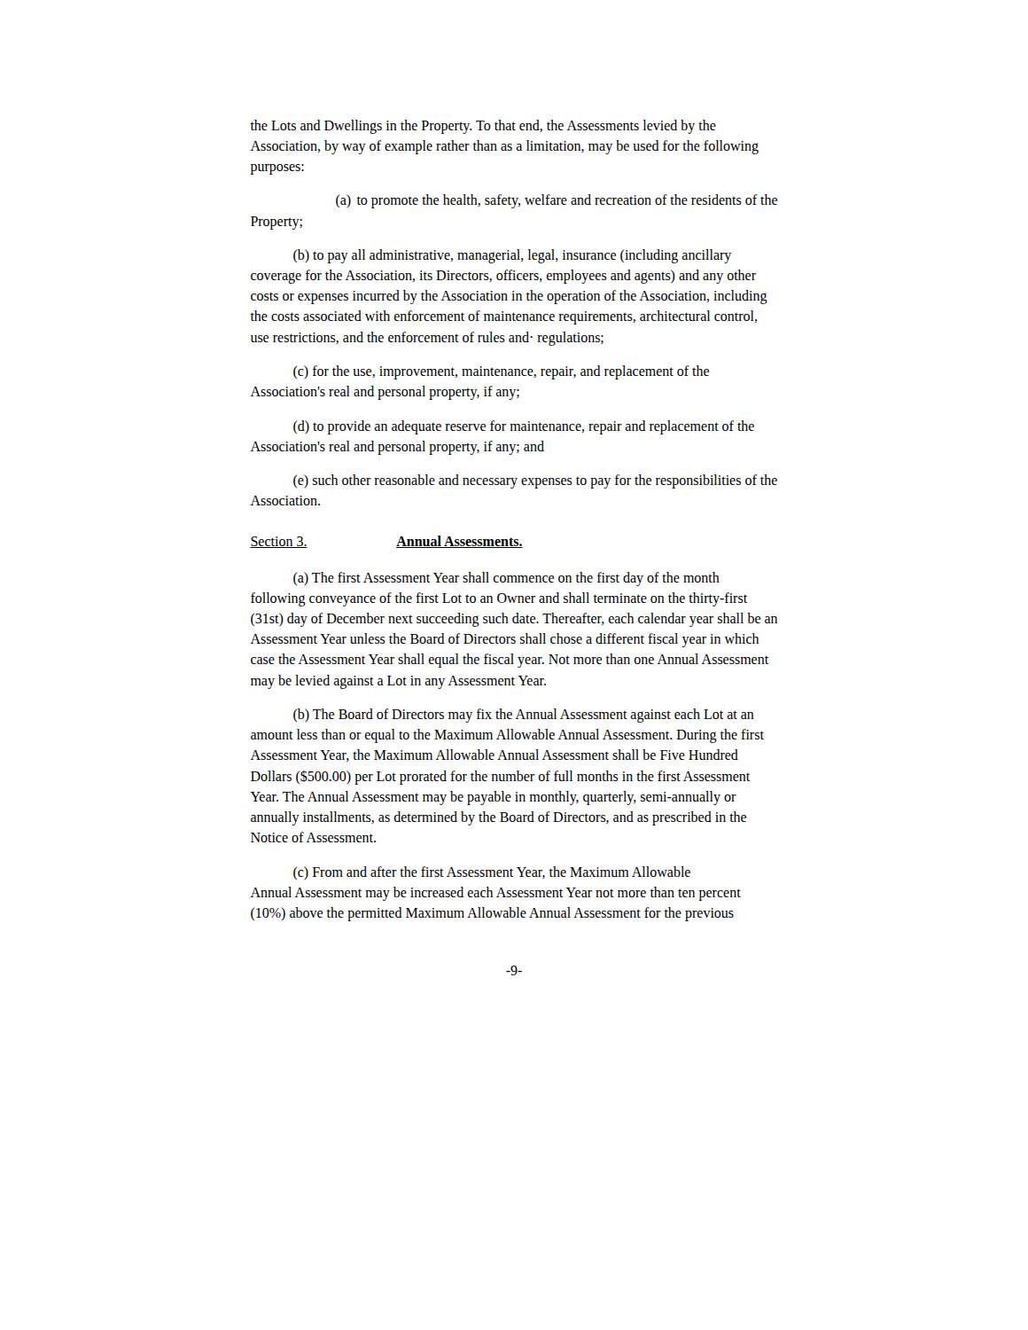the Lots and Dwellings in the Property. To that end, the Assessments levied by the Association, by way of example rather than as a limitation, may be used for the following purposes:
(a) to promote the health, safety, welfare and recreation of the residents of the Property;
(b) to pay all administrative, managerial, legal, insurance (including ancillary coverage for the Association, its Directors, officers, employees and agents) and any other costs or expenses incurred by the Association in the operation of the Association, including the costs associated with enforcement of maintenance requirements, architectural control, use restrictions, and the enforcement of rules and· regulations;
(c) for the use, improvement, maintenance, repair, and replacement of the Association's real and personal property, if any;
(d) to provide an adequate reserve for maintenance, repair and replacement of the Association's real and personal property, if any; and
(e) such other reasonable and necessary expenses to pay for the responsibilities of the Association.
Section 3. Annual Assessments.
(a) The first Assessment Year shall commence on the first day of the month following conveyance of the first Lot to an Owner and shall terminate on the thirty-first (31st) day of December next succeeding such date. Thereafter, each calendar year shall be an Assessment Year unless the Board of Directors shall chose a different fiscal year in which case the Assessment Year shall equal the fiscal year. Not more than one Annual Assessment may be levied against a Lot in any Assessment Year.
(b) The Board of Directors may fix the Annual Assessment against each Lot at an amount less than or equal to the Maximum Allowable Annual Assessment. During the first Assessment Year, the Maximum Allowable Annual Assessment shall be Five Hundred Dollars ($500.00) per Lot prorated for the number of full months in the first Assessment Year. The Annual Assessment may be payable in monthly, quarterly, semi-annually or annually installments, as determined by the Board of Directors, and as prescribed in the Notice of Assessment.
(c) From and after the first Assessment Year, the Maximum Allowable
Annual Assessment may be increased each Assessment Year not more than ten percent (10%) above the permitted Maximum Allowable Annual Assessment for the previous
-9-